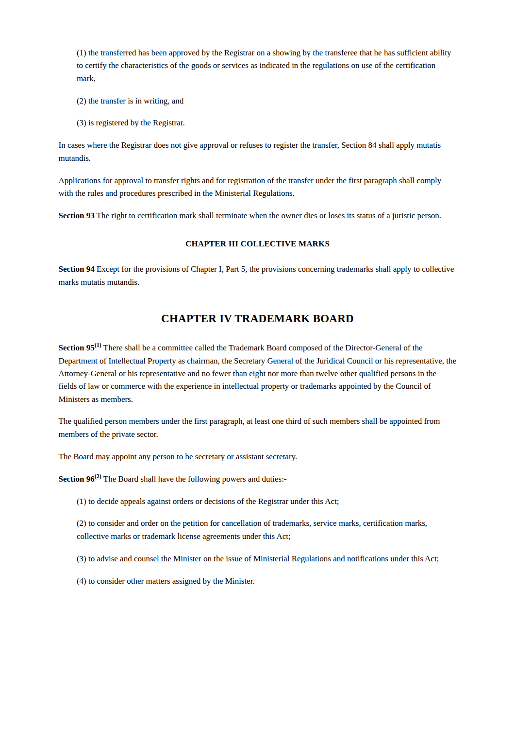(1) the transferred has been approved by the Registrar on a showing by the transferee that he has sufficient ability to certify the characteristics of the goods or services as indicated in the regulations on use of the certification mark,
(2) the transfer is in writing, and
(3) is registered by the Registrar.
In cases where the Registrar does not give approval or refuses to register the transfer, Section 84 shall apply mutatis mutandis.
Applications for approval to transfer rights and for registration of the transfer under the first paragraph shall comply with the rules and procedures prescribed in the Ministerial Regulations.
Section 93 The right to certification mark shall terminate when the owner dies or loses its status of a juristic person.
CHAPTER III COLLECTIVE MARKS
Section 94 Except for the provisions of Chapter I, Part 5, the provisions concerning trademarks shall apply to collective marks mutatis mutandis.
CHAPTER IV TRADEMARK BOARD
Section 95(1) There shall be a committee called the Trademark Board composed of the Director-General of the Department of Intellectual Property as chairman, the Secretary General of the Juridical Council or his representative, the Attorney-General or his representative and no fewer than eight nor more than twelve other qualified persons in the fields of law or commerce with the experience in intellectual property or trademarks appointed by the Council of Ministers as members.
The qualified person members under the first paragraph, at least one third of such members shall be appointed from members of the private sector.
The Board may appoint any person to be secretary or assistant secretary.
Section 96(2) The Board shall have the following powers and duties:-
(1) to decide appeals against orders or decisions of the Registrar under this Act;
(2) to consider and order on the petition for cancellation of trademarks, service marks, certification marks, collective marks or trademark license agreements under this Act;
(3) to advise and counsel the Minister on the issue of Ministerial Regulations and notifications under this Act;
(4) to consider other matters assigned by the Minister.